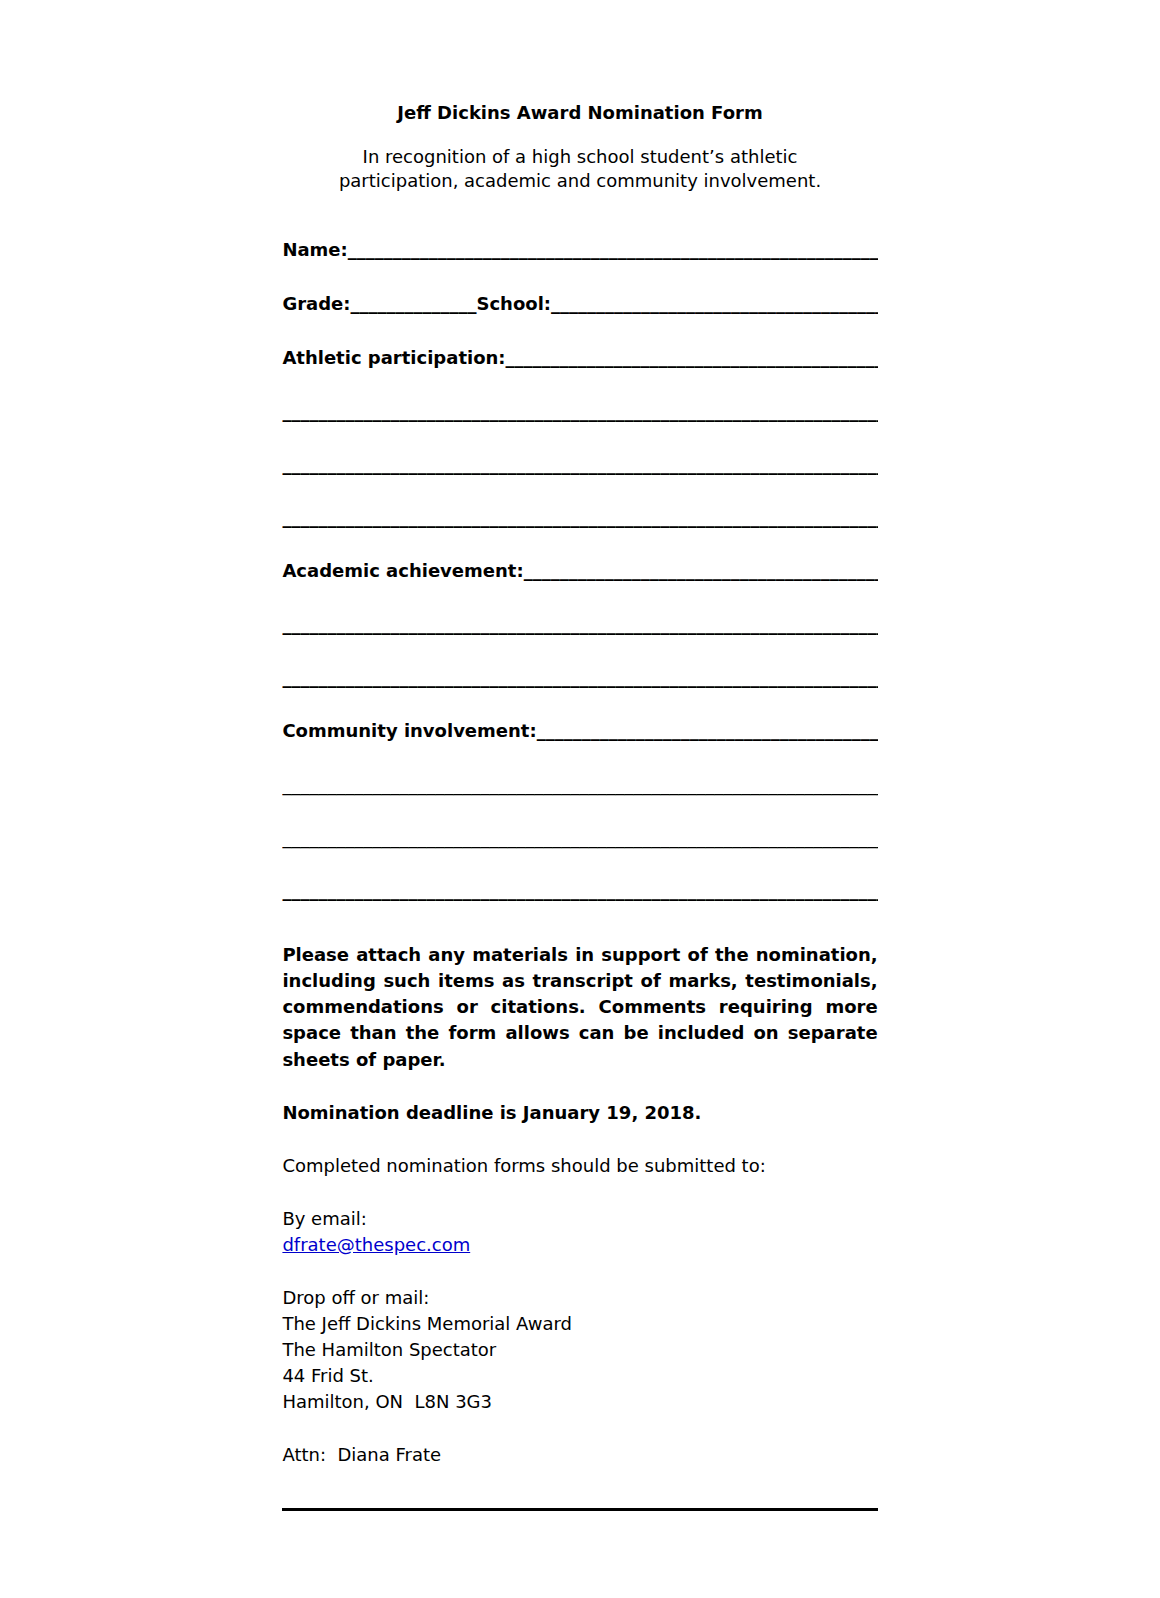Jeff Dickins Award Nomination Form
In recognition of a high school student’s athletic
participation, academic and community involvement.
Name:_______________________________________________________________
Grade:______________School:_______________________________________________
Athletic participation:_________________________________________________
_______________________________________________________________________
_______________________________________________________________________
_______________________________________________________________________
Academic achievement:________________________________________________
_______________________________________________________________________
_______________________________________________________________________
Community involvement:_______________________________________________
_______________________________________________________________________
_______________________________________________________________________
_______________________________________________________________________
Please attach any materials in support of the nomination, including such items as transcript of marks, testimonials, commendations or citations. Comments requiring more space than the form allows can be included on separate sheets of paper.
Nomination deadline is January 19, 2018.
Completed nomination forms should be submitted to:
By email:
dfrate@thespec.com
Drop off or mail:
The Jeff Dickins Memorial Award
The Hamilton Spectator
44 Frid St.
Hamilton, ON L8N 3G3
Attn: Diana Frate